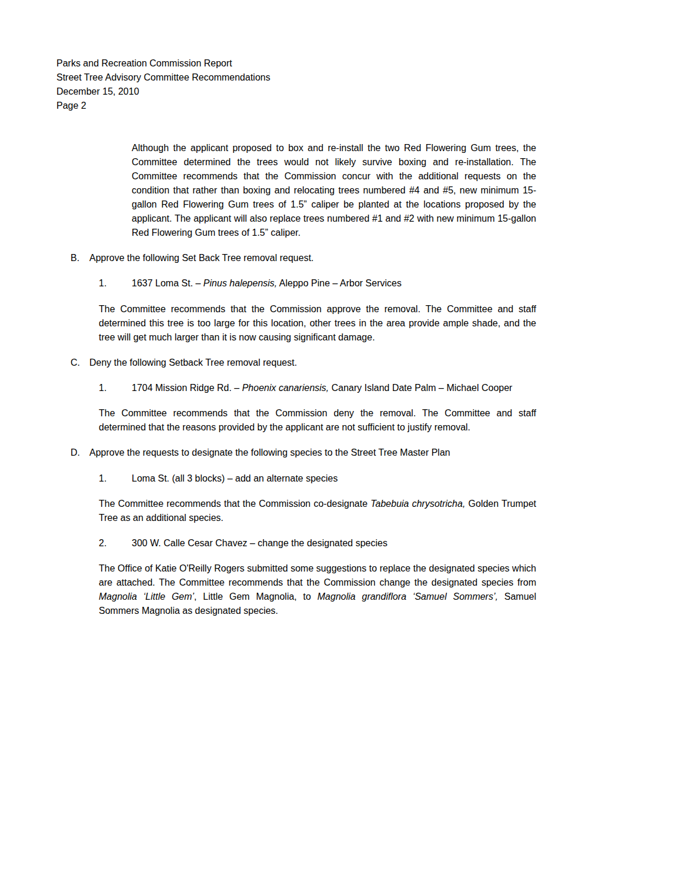Parks and Recreation Commission Report
Street Tree Advisory Committee Recommendations
December 15, 2010
Page 2
Although the applicant proposed to box and re-install the two Red Flowering Gum trees, the Committee determined the trees would not likely survive boxing and re-installation. The Committee recommends that the Commission concur with the additional requests on the condition that rather than boxing and relocating trees numbered #4 and #5, new minimum 15-gallon Red Flowering Gum trees of 1.5” caliper be planted at the locations proposed by the applicant. The applicant will also replace trees numbered #1 and #2 with new minimum 15-gallon Red Flowering Gum trees of 1.5” caliper.
B.
Approve the following Set Back Tree removal request.
1.
1637 Loma St. – Pinus halepensis, Aleppo Pine – Arbor Services
The Committee recommends that the Commission approve the removal. The Committee and staff determined this tree is too large for this location, other trees in the area provide ample shade, and the tree will get much larger than it is now causing significant damage.
C.
Deny the following Setback Tree removal request.
1.
1704 Mission Ridge Rd. – Phoenix canariensis, Canary Island Date Palm – Michael Cooper
The Committee recommends that the Commission deny the removal. The Committee and staff determined that the reasons provided by the applicant are not sufficient to justify removal.
D.
Approve the requests to designate the following species to the Street Tree Master Plan
1.
Loma St. (all 3 blocks) – add an alternate species
The Committee recommends that the Commission co-designate Tabebuia chrysotricha, Golden Trumpet Tree as an additional species.
2.
300 W. Calle Cesar Chavez – change the designated species
The Office of Katie O'Reilly Rogers submitted some suggestions to replace the designated species which are attached. The Committee recommends that the Commission change the designated species from Magnolia ‘Little Gem’, Little Gem Magnolia, to Magnolia grandiflora ‘Samuel Sommers’, Samuel Sommers Magnolia as designated species.